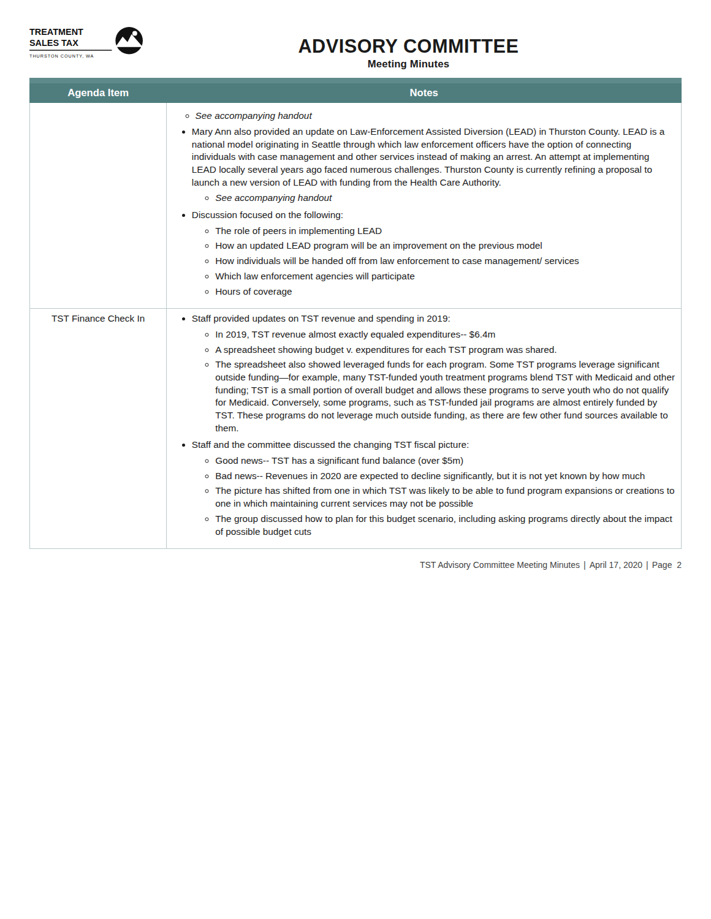TREATMENT SALES TAX THURSTON COUNTY, WA
ADVISORY COMMITTEE
Meeting Minutes
| Agenda Item | Notes |
| --- | --- |
| | See accompanying handout Mary Ann also provided an update on Law-Enforcement Assisted Diversion (LEAD) in Thurston County. LEAD is a national model originating in Seattle through which law enforcement officers have the option of connecting individuals with case management and other services instead of making an arrest. An attempt at implementing LEAD locally several years ago faced numerous challenges. Thurston County is currently refining a proposal to launch a new version of LEAD with funding from the Health Care Authority. See accompanying handout Discussion focused on the following: The role of peers in implementing LEAD How an updated LEAD program will be an improvement on the previous model How individuals will be handed off from law enforcement to case management/ services Which law enforcement agencies will participate Hours of coverage |
| TST Finance Check In | Staff provided updates on TST revenue and spending in 2019: In 2019, TST revenue almost exactly equaled expenditures-- $6.4m A spreadsheet showing budget v. expenditures for each TST program was shared. The spreadsheet also showed leveraged funds for each program. Some TST programs leverage significant outside funding—for example, many TST-funded youth treatment programs blend TST with Medicaid and other funding; TST is a small portion of overall budget and allows these programs to serve youth who do not qualify for Medicaid. Conversely, some programs, such as TST-funded jail programs are almost entirely funded by TST. These programs do not leverage much outside funding, as there are few other fund sources available to them. Staff and the committee discussed the changing TST fiscal picture: Good news-- TST has a significant fund balance (over $5m) Bad news-- Revenues in 2020 are expected to decline significantly, but it is not yet known by how much The picture has shifted from one in which TST was likely to be able to fund program expansions or creations to one in which maintaining current services may not be possible The group discussed how to plan for this budget scenario, including asking programs directly about the impact of possible budget cuts |
TST Advisory Committee Meeting Minutes|April 17, 2020|Page 2